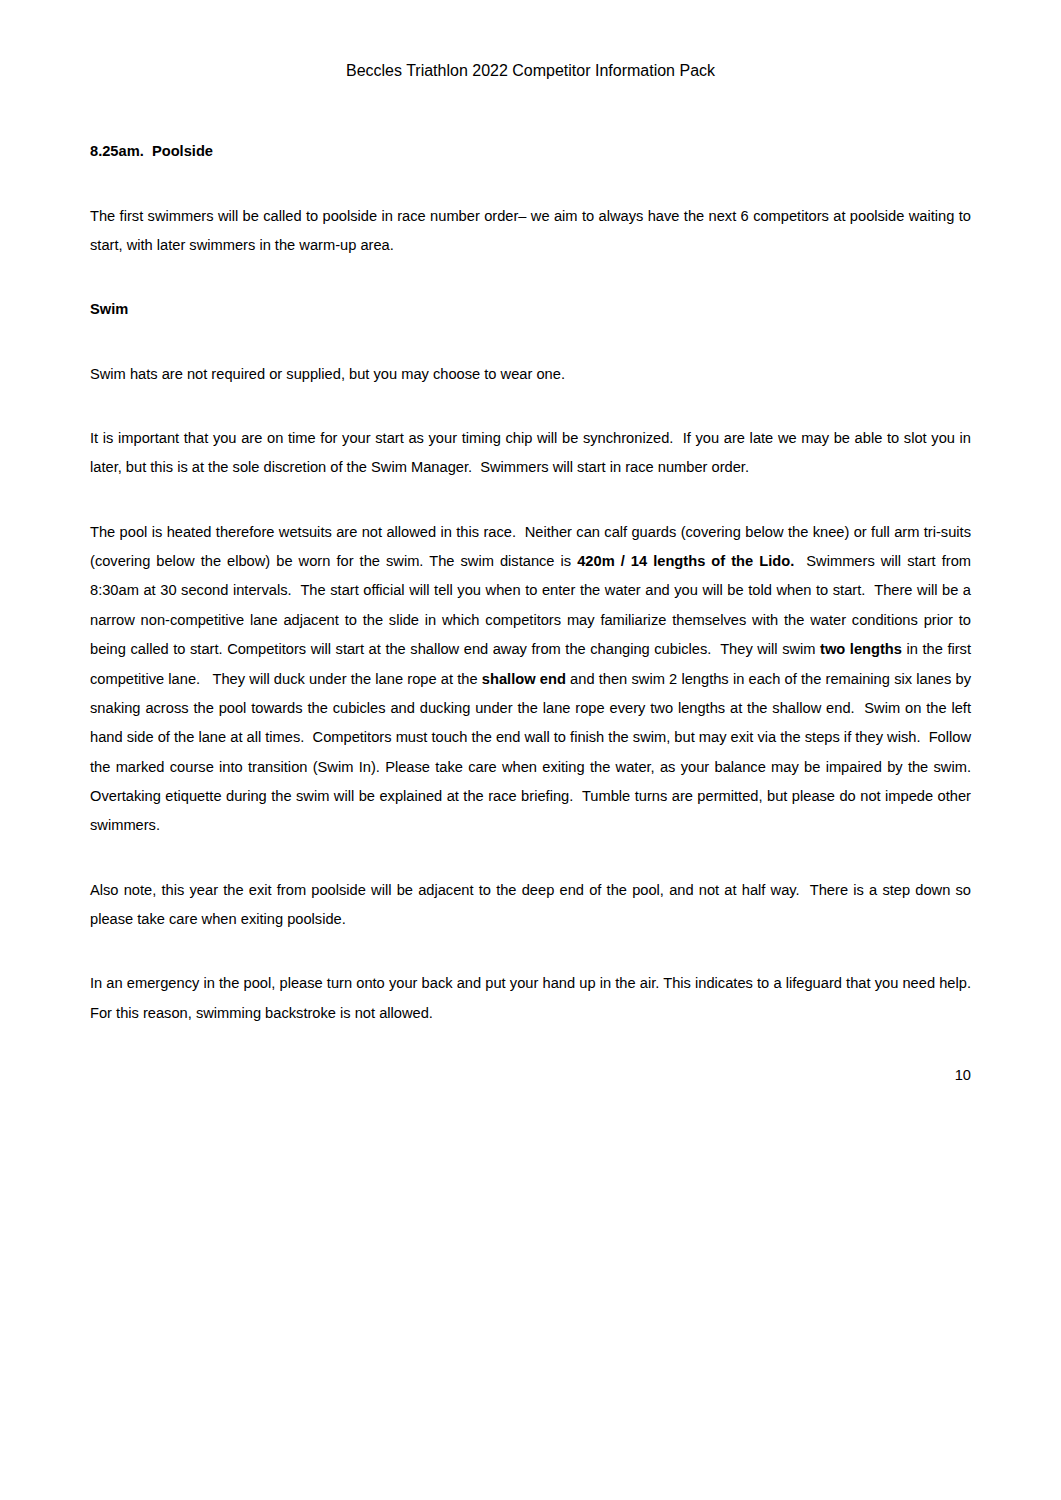Beccles Triathlon 2022 Competitor Information Pack
8.25am. Poolside
The first swimmers will be called to poolside in race number order– we aim to always have the next 6 competitors at poolside waiting to start, with later swimmers in the warm-up area.
Swim
Swim hats are not required or supplied, but you may choose to wear one.
It is important that you are on time for your start as your timing chip will be synchronized. If you are late we may be able to slot you in later, but this is at the sole discretion of the Swim Manager. Swimmers will start in race number order.
The pool is heated therefore wetsuits are not allowed in this race. Neither can calf guards (covering below the knee) or full arm tri-suits (covering below the elbow) be worn for the swim. The swim distance is 420m / 14 lengths of the Lido. Swimmers will start from 8:30am at 30 second intervals. The start official will tell you when to enter the water and you will be told when to start. There will be a narrow non-competitive lane adjacent to the slide in which competitors may familiarize themselves with the water conditions prior to being called to start. Competitors will start at the shallow end away from the changing cubicles. They will swim two lengths in the first competitive lane. They will duck under the lane rope at the shallow end and then swim 2 lengths in each of the remaining six lanes by snaking across the pool towards the cubicles and ducking under the lane rope every two lengths at the shallow end. Swim on the left hand side of the lane at all times. Competitors must touch the end wall to finish the swim, but may exit via the steps if they wish. Follow the marked course into transition (Swim In). Please take care when exiting the water, as your balance may be impaired by the swim. Overtaking etiquette during the swim will be explained at the race briefing. Tumble turns are permitted, but please do not impede other swimmers.
Also note, this year the exit from poolside will be adjacent to the deep end of the pool, and not at half way. There is a step down so please take care when exiting poolside.
In an emergency in the pool, please turn onto your back and put your hand up in the air. This indicates to a lifeguard that you need help. For this reason, swimming backstroke is not allowed.
10